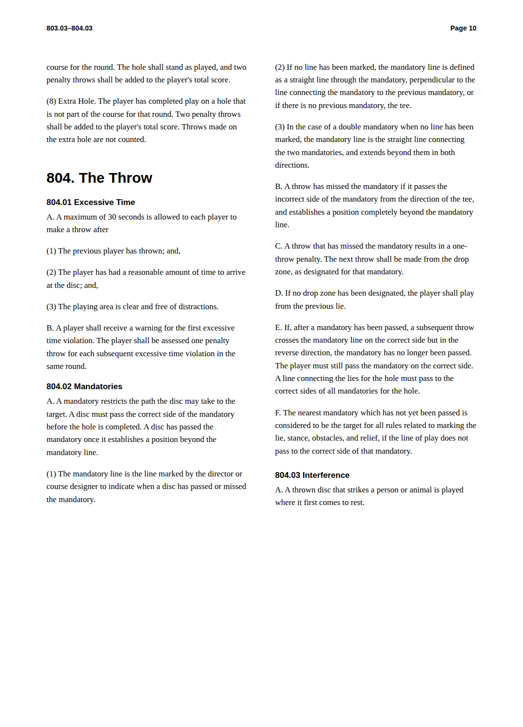803.03–804.03 Page 10
course for the round. The hole shall stand as played, and two penalty throws shall be added to the player's total score.
(8) Extra Hole. The player has completed play on a hole that is not part of the course for that round. Two penalty throws shall be added to the player's total score. Throws made on the extra hole are not counted.
804. The Throw
804.01 Excessive Time
A. A maximum of 30 seconds is allowed to each player to make a throw after
(1) The previous player has thrown; and,
(2) The player has had a reasonable amount of time to arrive at the disc; and,
(3) The playing area is clear and free of distractions.
B. A player shall receive a warning for the first excessive time violation. The player shall be assessed one penalty throw for each subsequent excessive time violation in the same round.
804.02 Mandatories
A. A mandatory restricts the path the disc may take to the target. A disc must pass the correct side of the mandatory before the hole is completed. A disc has passed the mandatory once it establishes a position beyond the mandatory line.
(1) The mandatory line is the line marked by the director or course designer to indicate when a disc has passed or missed the mandatory.
(2) If no line has been marked, the mandatory line is defined as a straight line through the mandatory, perpendicular to the line connecting the mandatory to the previous mandatory, or if there is no previous mandatory, the tee.
(3) In the case of a double mandatory when no line has been marked, the mandatory line is the straight line connecting the two mandatories, and extends beyond them in both directions.
B. A throw has missed the mandatory if it passes the incorrect side of the mandatory from the direction of the tee, and establishes a position completely beyond the mandatory line.
C. A throw that has missed the mandatory results in a one-throw penalty. The next throw shall be made from the drop zone, as designated for that mandatory.
D. If no drop zone has been designated, the player shall play from the previous lie.
E. If, after a mandatory has been passed, a subsequent throw crosses the mandatory line on the correct side but in the reverse direction, the mandatory has no longer been passed. The player must still pass the mandatory on the correct side. A line connecting the lies for the hole must pass to the correct sides of all mandatories for the hole.
F. The nearest mandatory which has not yet been passed is considered to be the target for all rules related to marking the lie, stance, obstacles, and relief, if the line of play does not pass to the correct side of that mandatory.
804.03 Interference
A. A thrown disc that strikes a person or animal is played where it first comes to rest.